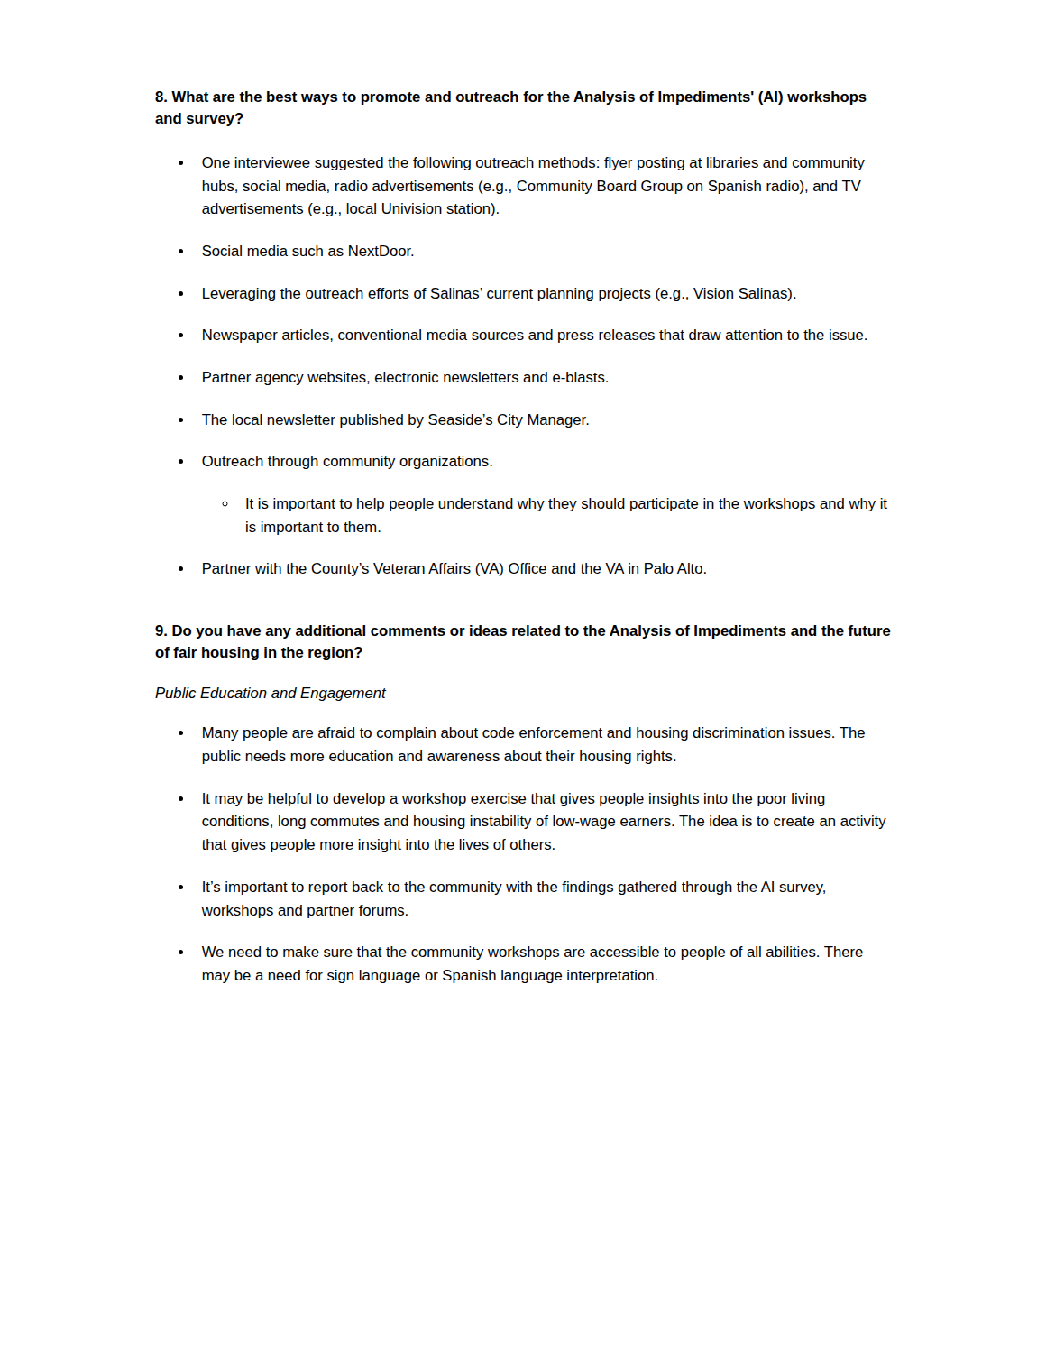8. What are the best ways to promote and outreach for the Analysis of Impediments' (AI) workshops and survey?
One interviewee suggested the following outreach methods: flyer posting at libraries and community hubs, social media, radio advertisements (e.g., Community Board Group on Spanish radio), and TV advertisements (e.g., local Univision station).
Social media such as NextDoor.
Leveraging the outreach efforts of Salinas’ current planning projects (e.g., Vision Salinas).
Newspaper articles, conventional media sources and press releases that draw attention to the issue.
Partner agency websites, electronic newsletters and e-blasts.
The local newsletter published by Seaside’s City Manager.
Outreach through community organizations.
It is important to help people understand why they should participate in the workshops and why it is important to them.
Partner with the County’s Veteran Affairs (VA) Office and the VA in Palo Alto.
9. Do you have any additional comments or ideas related to the Analysis of Impediments and the future of fair housing in the region?
Public Education and Engagement
Many people are afraid to complain about code enforcement and housing discrimination issues. The public needs more education and awareness about their housing rights.
It may be helpful to develop a workshop exercise that gives people insights into the poor living conditions, long commutes and housing instability of low-wage earners. The idea is to create an activity that gives people more insight into the lives of others.
It’s important to report back to the community with the findings gathered through the AI survey, workshops and partner forums.
We need to make sure that the community workshops are accessible to people of all abilities. There may be a need for sign language or Spanish language interpretation.